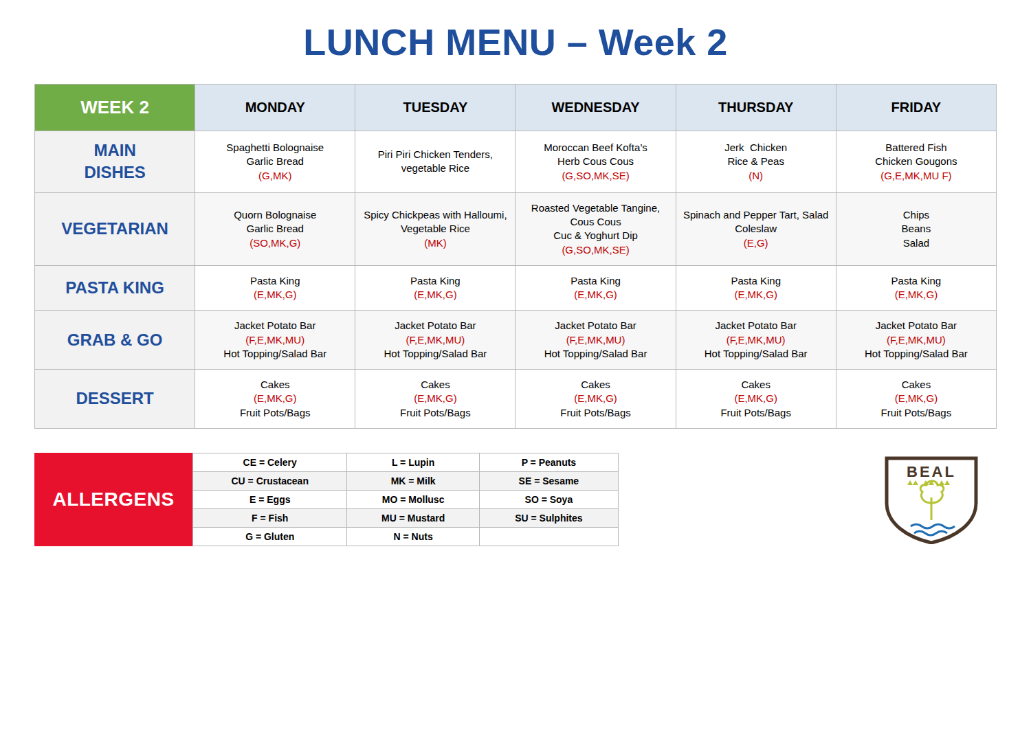LUNCH MENU – Week 2
| WEEK 2 | MONDAY | TUESDAY | WEDNESDAY | THURSDAY | FRIDAY |
| --- | --- | --- | --- | --- | --- |
| MAIN DISHES | Spaghetti Bolognaise Garlic Bread (G,MK) | Piri Piri Chicken Tenders, vegetable Rice | Moroccan Beef Kofta’s Herb Cous Cous (G,SO,MK,SE) | Jerk Chicken Rice & Peas (N) | Battered Fish Chicken Gougons (G,E,MK,MU F) |
| VEGETARIAN | Quorn Bolognaise Garlic Bread (SO,MK,G) | Spicy Chickpeas with Halloumi, Vegetable Rice (MK) | Roasted Vegetable Tangine, Cous Cous Cuc & Yoghurt Dip (G,SO,MK,SE) | Spinach and Pepper Tart, Salad Coleslaw (E,G) | Chips Beans Salad |
| PASTA KING | Pasta King (E,MK,G) | Pasta King (E,MK,G) | Pasta King (E,MK,G) | Pasta King (E,MK,G) | Pasta King (E,MK,G) |
| GRAB & GO | Jacket Potato Bar (F,E,MK,MU) Hot Topping/Salad Bar | Jacket Potato Bar (F,E,MK,MU) Hot Topping/Salad Bar | Jacket Potato Bar (F,E,MK,MU) Hot Topping/Salad Bar | Jacket Potato Bar (F,E,MK,MU) Hot Topping/Salad Bar | Jacket Potato Bar (F,E,MK,MU) Hot Topping/Salad Bar |
| DESSERT | Cakes (E,MK,G) Fruit Pots/Bags | Cakes (E,MK,G) Fruit Pots/Bags | Cakes (E,MK,G) Fruit Pots/Bags | Cakes (E,MK,G) Fruit Pots/Bags | Cakes (E,MK,G) Fruit Pots/Bags |
ALLERGENS
| CE = Celery | L = Lupin | P = Peanuts |
| CU = Crustacean | MK = Milk | SE = Sesame |
| E = Eggs | MO = Mollusc | SO = Soya |
| F = Fish | MU = Mustard | SU = Sulphites |
| G = Gluten | N = Nuts | |
BEAL